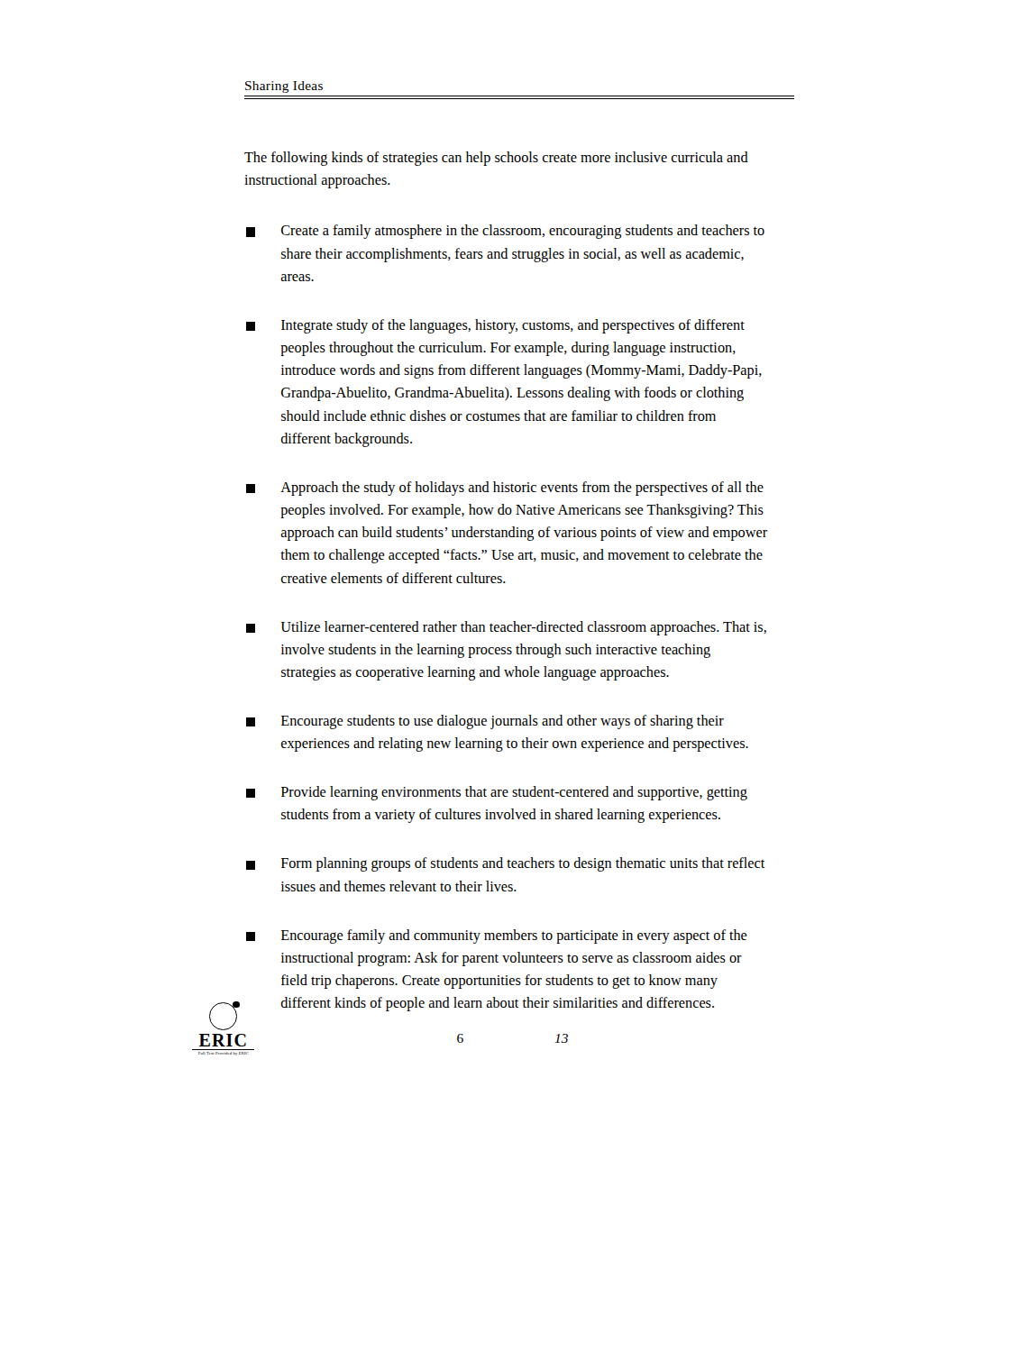Sharing Ideas
The following kinds of strategies can help schools create more inclusive curricula and instructional approaches.
Create a family atmosphere in the classroom, encouraging students and teachers to share their accomplishments, fears and struggles in social, as well as academic, areas.
Integrate study of the languages, history, customs, and perspectives of different peoples throughout the curriculum. For example, during language instruction, introduce words and signs from different languages (Mommy-Mami, Daddy-Papi, Grandpa-Abuelito, Grandma-Abuelita). Lessons dealing with foods or clothing should include ethnic dishes or costumes that are familiar to children from different backgrounds.
Approach the study of holidays and historic events from the perspectives of all the peoples involved. For example, how do Native Americans see Thanksgiving? This approach can build students’ understanding of various points of view and empower them to challenge accepted “facts.” Use art, music, and movement to celebrate the creative elements of different cultures.
Utilize learner-centered rather than teacher-directed classroom approaches. That is, involve students in the learning process through such interactive teaching strategies as cooperative learning and whole language approaches.
Encourage students to use dialogue journals and other ways of sharing their experiences and relating new learning to their own experience and perspectives.
Provide learning environments that are student-centered and supportive, getting students from a variety of cultures involved in shared learning experiences.
Form planning groups of students and teachers to design thematic units that reflect issues and themes relevant to their lives.
Encourage family and community members to participate in every aspect of the instructional program: Ask for parent volunteers to serve as classroom aides or field trip chaperons. Create opportunities for students to get to know many different kinds of people and learn about their similarities and differences.
ERIC
Full Text Provided by ERIC
613